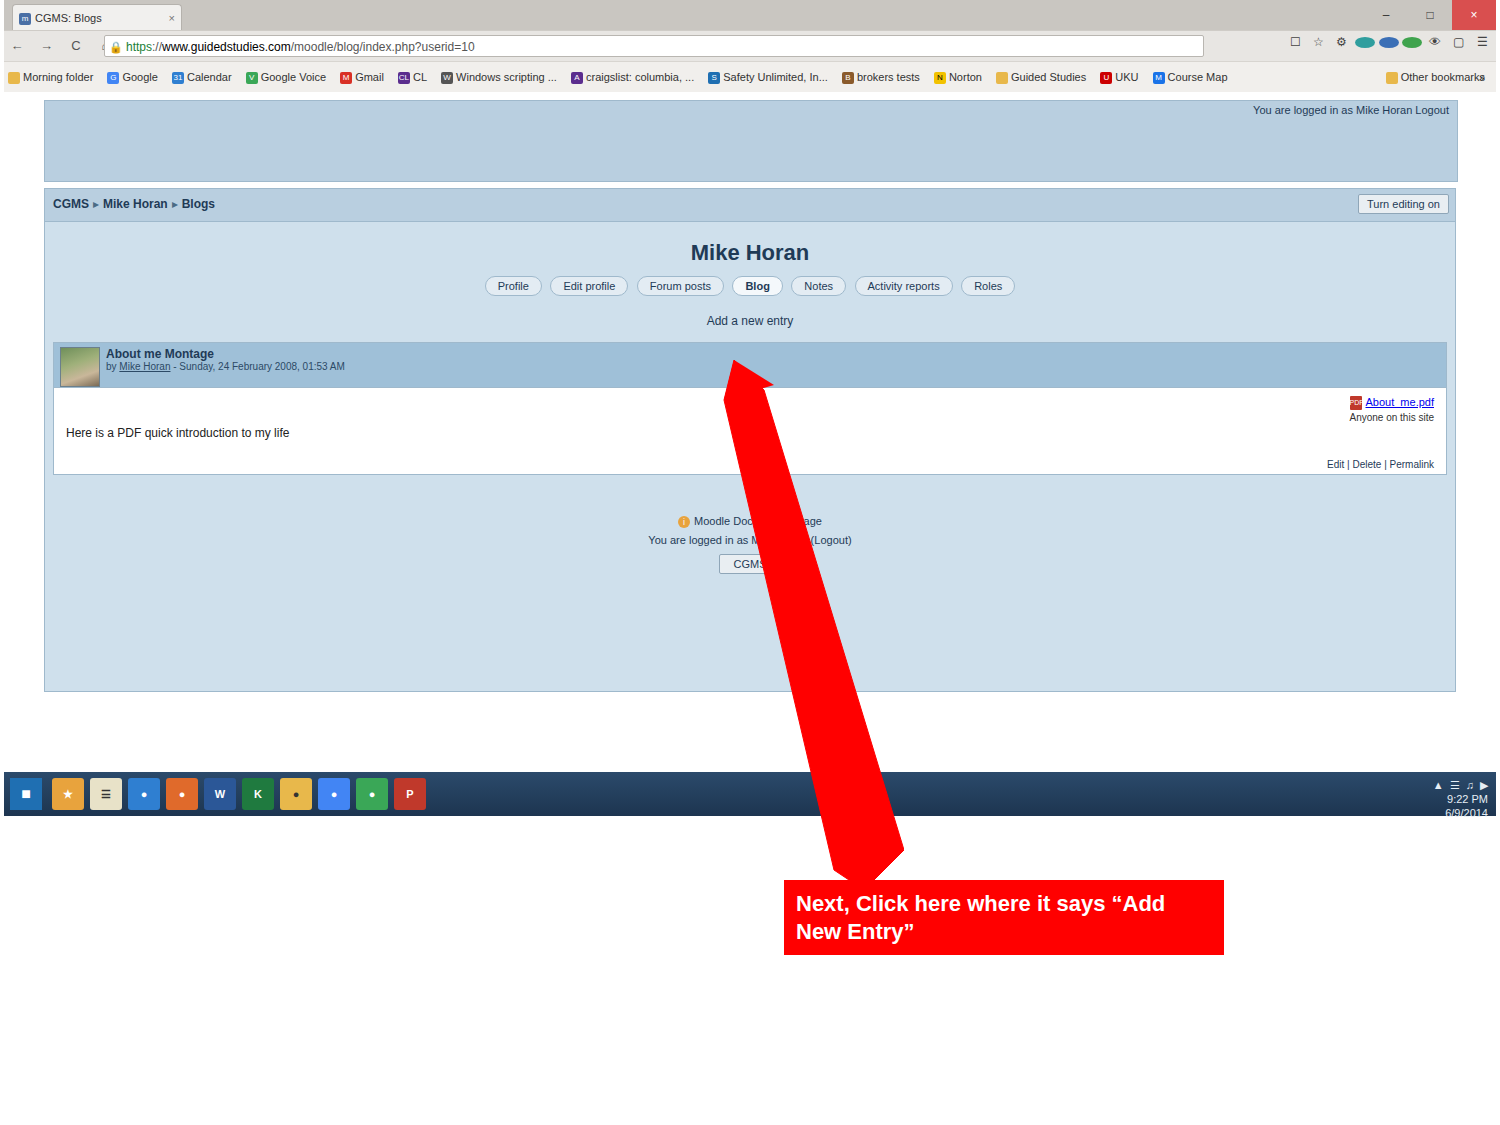m CGMS: Blogs ×
–□×
← → C ⌂
🔒https://www.guidedstudies.com/moodle/blog/index.php?userid=10
☐ ☆ ⚙ 👁 ▢ ☰
Morning folder GGoogle 31 Calendar VGoogle Voice MGmail CLCL WWindows scripting ... Acraigslist: columbia, ... SSafety Unlimited, In... Bbrokers tests NNorton Guided Studies UUKU MCourse Map Other bookmarks »
You are logged in as Mike Horan Logout
CGMS▸Mike Horan▸Blogs
Turn editing on
Mike Horan
Profile Edit profile Forum posts Blog Notes Activity reports Roles
Add a new entry
About me Montage
by Mike Horan - Sunday, 24 February 2008, 01:53 AM
PDF About_me.pdf Anyone on this site
Here is a PDF quick introduction to my life
Edit | Delete | Permalink
iMoodle Docs for this page
You are logged in as Mike Horan (Logout)
CGMS
■
★
☰
●
●
W
K
●
●
●
P
▲☰♫▶
9:22 PM
6/9/2014
Next, Click here where it says “Add New Entry”